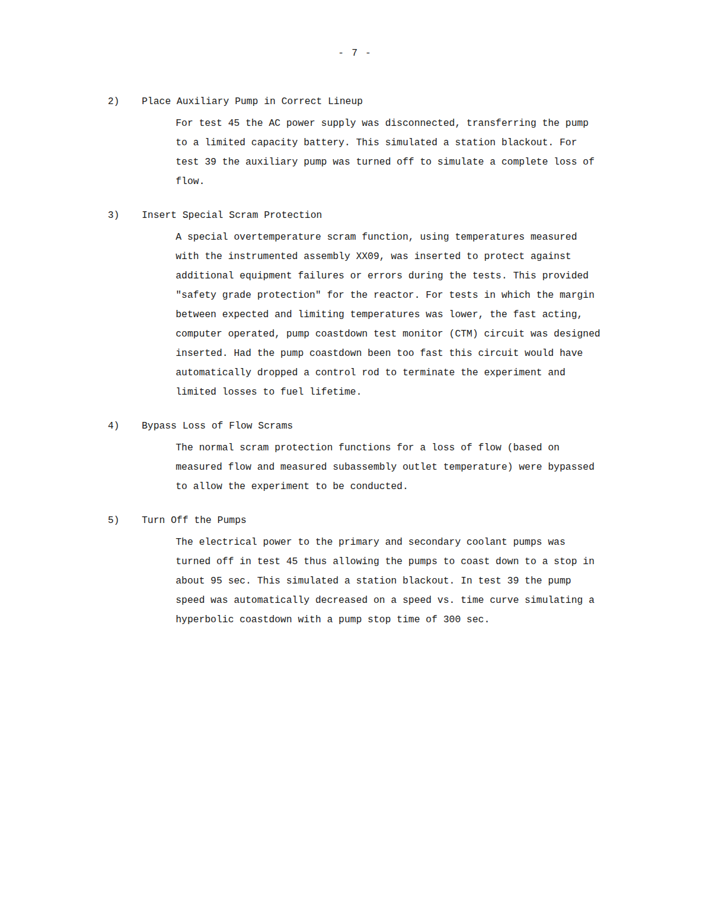- 7 -
2) Place Auxiliary Pump in Correct Lineup
For test 45 the AC power supply was disconnected, transferring the pump to a limited capacity battery. This simulated a station blackout. For test 39 the auxiliary pump was turned off to simulate a complete loss of flow.
3) Insert Special Scram Protection
A special overtemperature scram function, using temperatures measured with the instrumented assembly XX09, was inserted to protect against additional equipment failures or errors during the tests. This provided "safety grade protection" for the reactor. For tests in which the margin between expected and limiting temperatures was lower, the fast acting, computer operated, pump coastdown test monitor (CTM) circuit was designed inserted. Had the pump coastdown been too fast this circuit would have automatically dropped a control rod to terminate the experiment and limited losses to fuel lifetime.
4) Bypass Loss of Flow Scrams
The normal scram protection functions for a loss of flow (based on measured flow and measured subassembly outlet temperature) were bypassed to allow the experiment to be conducted.
5) Turn Off the Pumps
The electrical power to the primary and secondary coolant pumps was turned off in test 45 thus allowing the pumps to coast down to a stop in about 95 sec. This simulated a station blackout. In test 39 the pump speed was automatically decreased on a speed vs. time curve simulating a hyperbolic coastdown with a pump stop time of 300 sec.